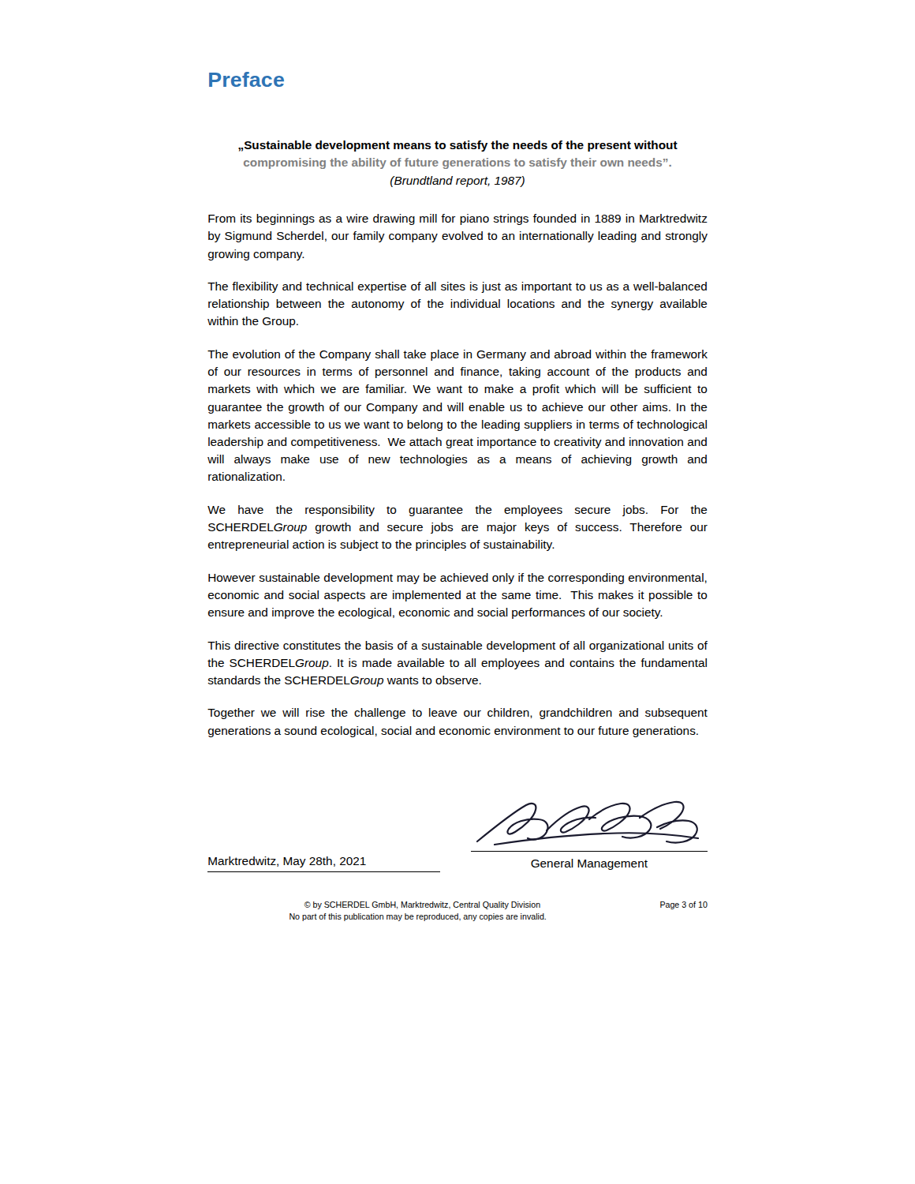Preface
„Sustainable development means to satisfy the needs of the present without compromising the ability of future generations to satisfy their own needs”. (Brundtland report, 1987)
From its beginnings as a wire drawing mill for piano strings founded in 1889 in Marktredwitz by Sigmund Scherdel, our family company evolved to an internationally leading and strongly growing company.
The flexibility and technical expertise of all sites is just as important to us as a well-balanced relationship between the autonomy of the individual locations and the synergy available within the Group.
The evolution of the Company shall take place in Germany and abroad within the framework of our resources in terms of personnel and finance, taking account of the products and markets with which we are familiar. We want to make a profit which will be sufficient to guarantee the growth of our Company and will enable us to achieve our other aims. In the markets accessible to us we want to belong to the leading suppliers in terms of technological leadership and competitiveness. We attach great importance to creativity and innovation and will always make use of new technologies as a means of achieving growth and rationalization.
We have the responsibility to guarantee the employees secure jobs. For the SCHERDELGroup growth and secure jobs are major keys of success. Therefore our entrepreneurial action is subject to the principles of sustainability.
However sustainable development may be achieved only if the corresponding environmental, economic and social aspects are implemented at the same time. This makes it possible to ensure and improve the ecological, economic and social performances of our society.
This directive constitutes the basis of a sustainable development of all organizational units of the SCHERDELGroup. It is made available to all employees and contains the fundamental standards the SCHERDELGroup wants to observe.
Together we will rise the challenge to leave our children, grandchildren and subsequent generations a sound ecological, social and economic environment to our future generations.
Marktredwitz, May 28th, 2021
General Management
© by SCHERDEL GmbH, Marktredwitz, Central Quality Division
Page 3 of 10
No part of this publication may be reproduced, any copies are invalid.